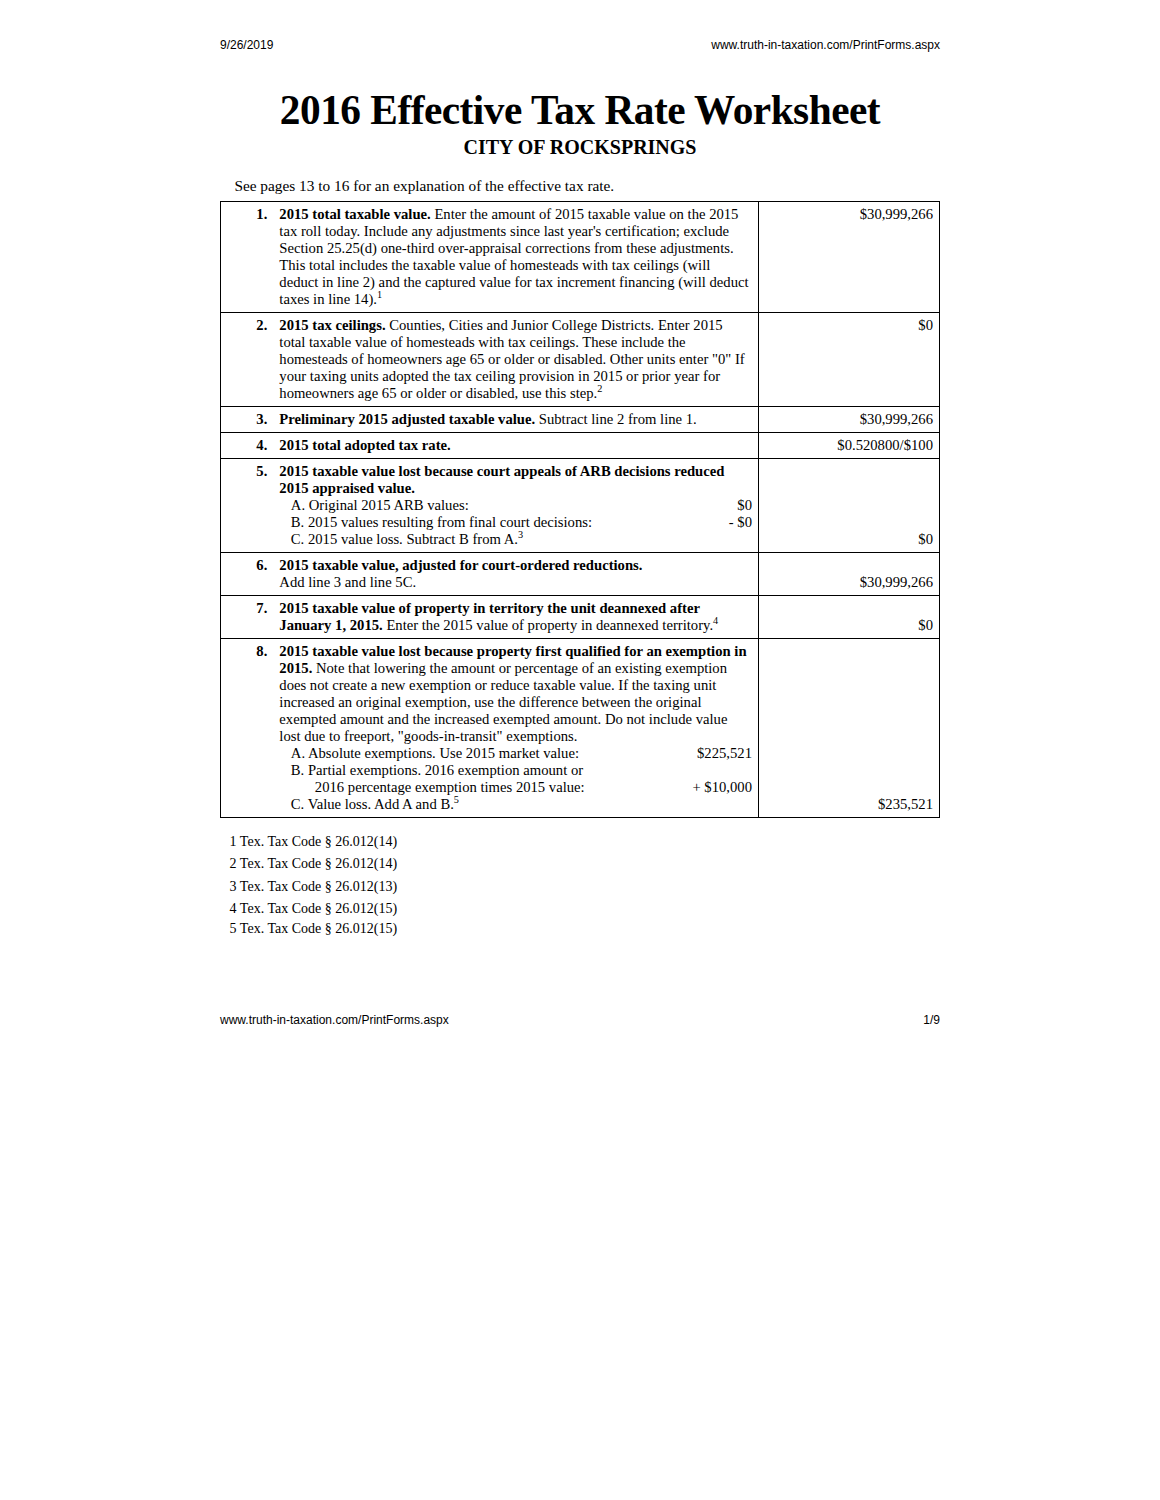9/26/2019 www.truth-in-taxation.com/PrintForms.aspx
2016 Effective Tax Rate Worksheet
CITY OF ROCKSPRINGS
See pages 13 to 16 for an explanation of the effective tax rate.
| 1. | 2015 total taxable value. Enter the amount of 2015 taxable value on the 2015 tax roll today. Include any adjustments since last year's certification; exclude Section 25.25(d) one-third over-appraisal corrections from these adjustments. This total includes the taxable value of homesteads with tax ceilings (will deduct in line 2) and the captured value for tax increment financing (will deduct taxes in line 14). 1 | $30,999,266 |
| 2. | 2015 tax ceilings. Counties, Cities and Junior College Districts. Enter 2015 total taxable value of homesteads with tax ceilings. These include the homesteads of homeowners age 65 or older or disabled. Other units enter "0" If your taxing units adopted the tax ceiling provision in 2015 or prior year for homeowners age 65 or older or disabled, use this step. 2 | $0 |
| 3. | Preliminary 2015 adjusted taxable value. Subtract line 2 from line 1. | $30,999,266 |
| 4. | 2015 total adopted tax rate. | $0.520800/$100 |
| 5. | 2015 taxable value lost because court appeals of ARB decisions reduced 2015 appraised value. A. Original 2015 ARB values: $0 B. 2015 values resulting from final court decisions: - $0 C. 2015 value loss. Subtract B from A. 3 | $0 |
| 6. | 2015 taxable value, adjusted for court-ordered reductions. Add line 3 and line 5C. | $30,999,266 |
| 7. | 2015 taxable value of property in territory the unit deannexed after January 1, 2015. Enter the 2015 value of property in deannexed territory. 4 | $0 |
| 8. | 2015 taxable value lost because property first qualified for an exemption in 2015. Note that lowering the amount or percentage of an existing exemption does not create a new exemption or reduce taxable value. If the taxing unit increased an original exemption, use the difference between the original exempted amount and the increased exempted amount. Do not include value lost due to freeport, "goods-in-transit" exemptions. A. Absolute exemptions. Use 2015 market value: $225,521 B. Partial exemptions. 2016 exemption amount or 2016 percentage exemption times 2015 value: + $10,000 C. Value loss. Add A and B. 5 | $235,521 |
1 Tex. Tax Code § 26.012(14)
2 Tex. Tax Code § 26.012(14)
3 Tex. Tax Code § 26.012(13)
4 Tex. Tax Code § 26.012(15)
5 Tex. Tax Code § 26.012(15)
www.truth-in-taxation.com/PrintForms.aspx 1/9